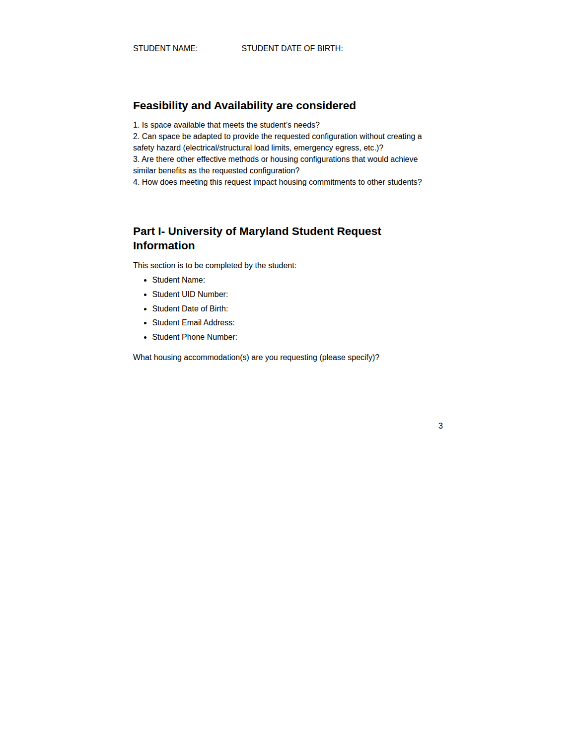STUDENT NAME: STUDENT DATE OF BIRTH:
Feasibility and Availability are considered
1. Is space available that meets the student’s needs?
2. Can space be adapted to provide the requested configuration without creating a safety hazard (electrical/structural load limits, emergency egress, etc.)?
3. Are there other effective methods or housing configurations that would achieve similar benefits as the requested configuration?
4. How does meeting this request impact housing commitments to other students?
Part I- University of Maryland Student Request Information
This section is to be completed by the student:
Student Name:
Student UID Number:
Student Date of Birth:
Student Email Address:
Student Phone Number:
What housing accommodation(s) are you requesting (please specify)?
3